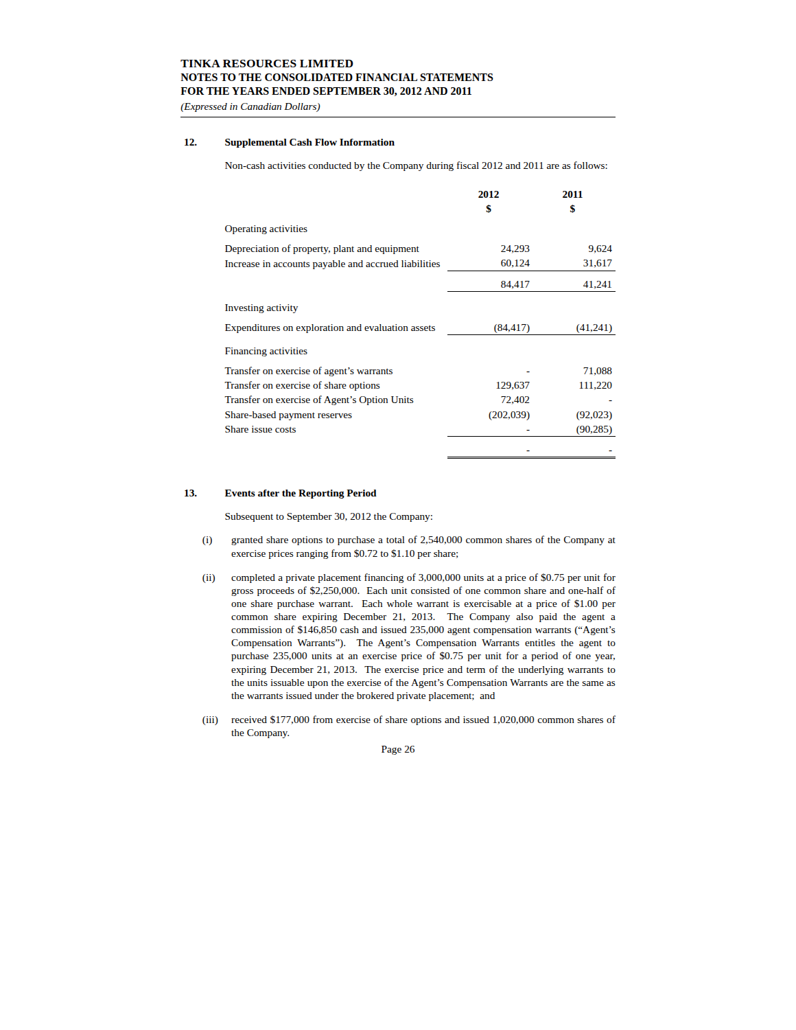TINKA RESOURCES LIMITED
NOTES TO THE CONSOLIDATED FINANCIAL STATEMENTS
FOR THE YEARS ENDED SEPTEMBER 30, 2012 AND 2011
(Expressed in Canadian Dollars)
12.
Supplemental Cash Flow Information
Non-cash activities conducted by the Company during fiscal 2012 and 2011 are as follows:
| | 2012 | 2011 |
| | $ | $ |
| Operating activities | | |
| Depreciation of property, plant and equipment | 24,293 | 9,624 |
| Increase in accounts payable and accrued liabilities | 60,124 | 31,617 |
| | 84,417 | 41,241 |
| Investing activity | | |
| Expenditures on exploration and evaluation assets | (84,417) | (41,241) |
| Financing activities | | |
| Transfer on exercise of agent’s warrants | - | 71,088 |
| Transfer on exercise of share options | 129,637 | 111,220 |
| Transfer on exercise of Agent’s Option Units | 72,402 | - |
| Share-based payment reserves | (202,039) | (92,023) |
| Share issue costs | - | (90,285) |
| | - | - |
13.
Events after the Reporting Period
Subsequent to September 30, 2012 the Company:
(i)
granted share options to purchase a total of 2,540,000 common shares of the Company at exercise prices ranging from $0.72 to $1.10 per share;
(ii)
completed a private placement financing of 3,000,000 units at a price of $0.75 per unit for gross proceeds of $2,250,000. Each unit consisted of one common share and one-half of one share purchase warrant. Each whole warrant is exercisable at a price of $1.00 per common share expiring December 21, 2013. The Company also paid the agent a commission of $146,850 cash and issued 235,000 agent compensation warrants (“Agent’s Compensation Warrants”). The Agent’s Compensation Warrants entitles the agent to purchase 235,000 units at an exercise price of $0.75 per unit for a period of one year, expiring December 21, 2013. The exercise price and term of the underlying warrants to the units issuable upon the exercise of the Agent’s Compensation Warrants are the same as the warrants issued under the brokered private placement; and
(iii)
received $177,000 from exercise of share options and issued 1,020,000 common shares of the Company.
Page 26